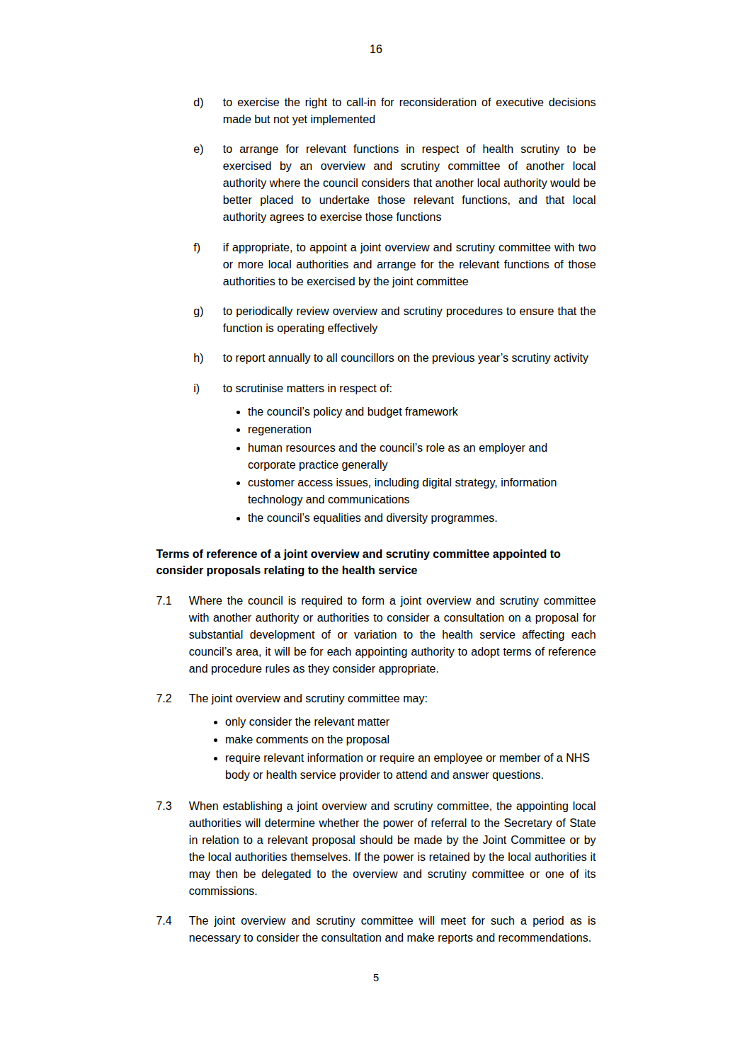16
d)
to exercise the right to call-in for reconsideration of executive decisions made but not yet implemented
e)
to arrange for relevant functions in respect of health scrutiny to be exercised by an overview and scrutiny committee of another local authority where the council considers that another local authority would be better placed to undertake those relevant functions, and that local authority agrees to exercise those functions
f)
if appropriate, to appoint a joint overview and scrutiny committee with two or more local authorities and arrange for the relevant functions of those authorities to be exercised by the joint committee
g)
to periodically review overview and scrutiny procedures to ensure that the function is operating effectively
h)
to report annually to all councillors on the previous year’s scrutiny activity
i)
to scrutinise matters in respect of:
the council’s policy and budget framework
regeneration
human resources and the council’s role as an employer and corporate practice generally
customer access issues, including digital strategy, information technology and communications
the council’s equalities and diversity programmes.
Terms of reference of a joint overview and scrutiny committee appointed to consider proposals relating to the health service
7.1
Where the council is required to form a joint overview and scrutiny committee with another authority or authorities to consider a consultation on a proposal for substantial development of or variation to the health service affecting each council’s area, it will be for each appointing authority to adopt terms of reference and procedure rules as they consider appropriate.
7.2
The joint overview and scrutiny committee may:
only consider the relevant matter
make comments on the proposal
require relevant information or require an employee or member of a NHS body or health service provider to attend and answer questions.
7.3
When establishing a joint overview and scrutiny committee, the appointing local authorities will determine whether the power of referral to the Secretary of State in relation to a relevant proposal should be made by the Joint Committee or by the local authorities themselves. If the power is retained by the local authorities it may then be delegated to the overview and scrutiny committee or one of its commissions.
7.4
The joint overview and scrutiny committee will meet for such a period as is necessary to consider the consultation and make reports and recommendations.
5